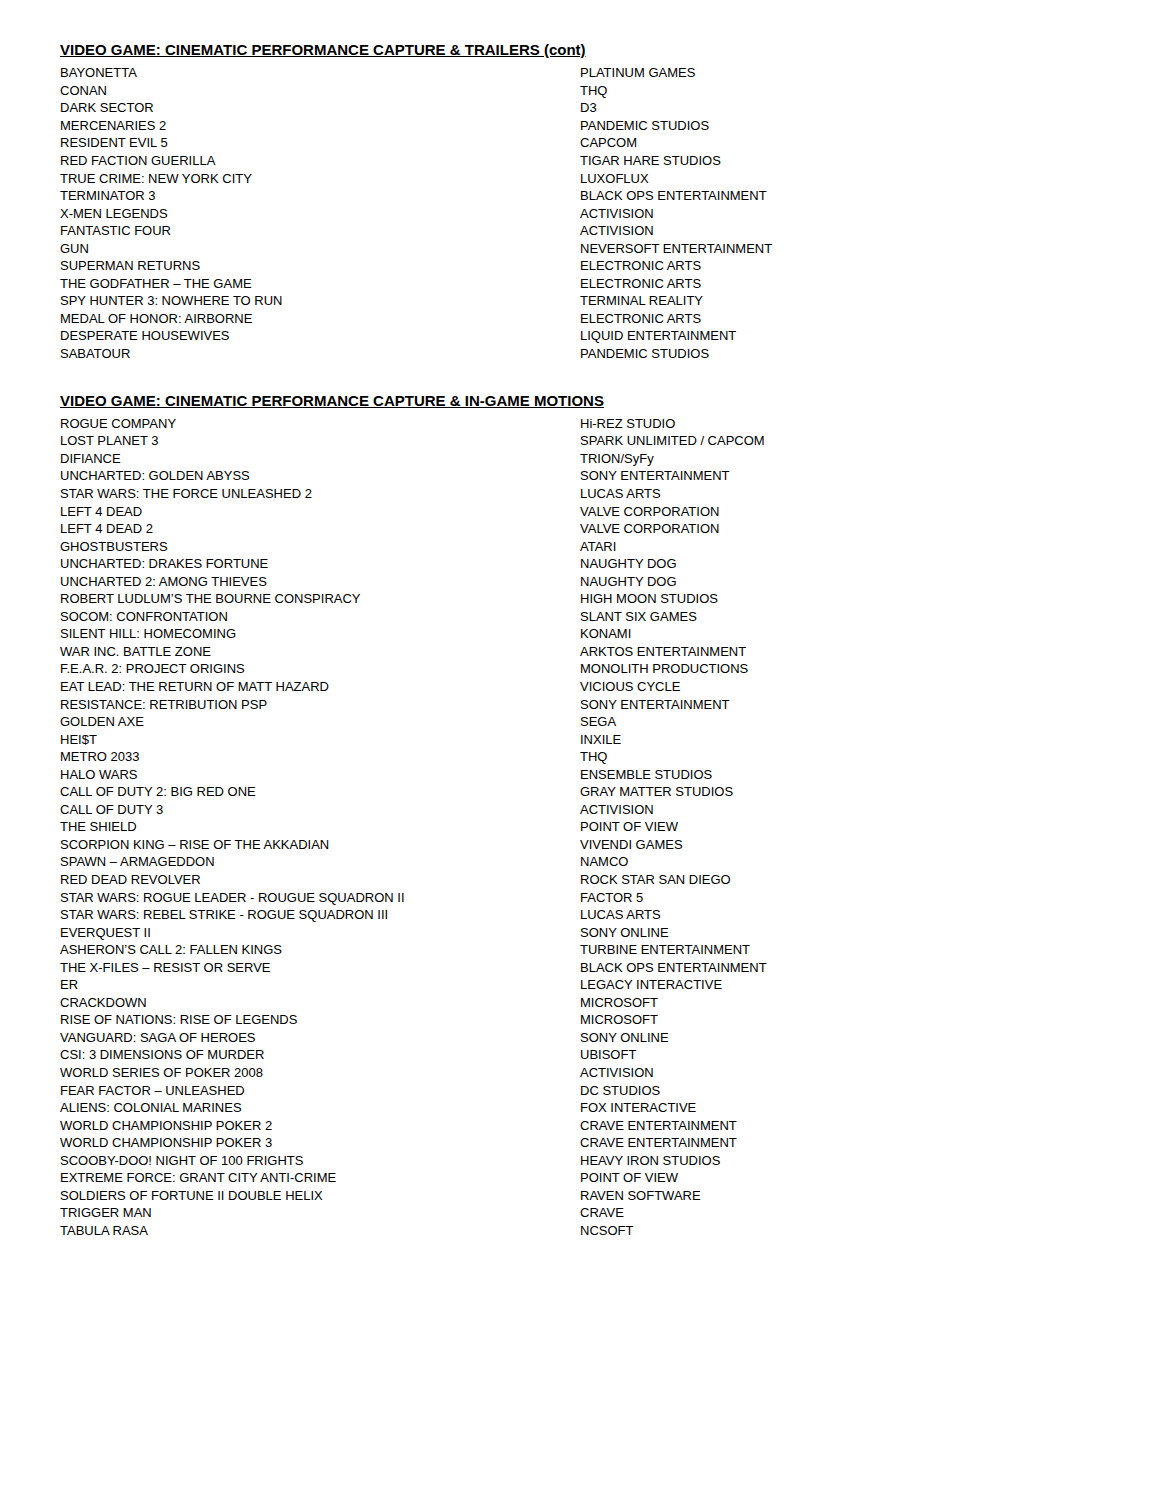VIDEO GAME: CINEMATIC PERFORMANCE CAPTURE & TRAILERS (cont)
| BAYONETTA | PLATINUM GAMES |
| CONAN | THQ |
| DARK SECTOR | D3 |
| MERCENARIES 2 | PANDEMIC STUDIOS |
| RESIDENT EVIL 5 | CAPCOM |
| RED FACTION GUERILLA | TIGAR HARE STUDIOS |
| TRUE CRIME: NEW YORK CITY | LUXOFLUX |
| TERMINATOR 3 | BLACK OPS ENTERTAINMENT |
| X-MEN LEGENDS | ACTIVISION |
| FANTASTIC FOUR | ACTIVISION |
| GUN | NEVERSOFT ENTERTAINMENT |
| SUPERMAN RETURNS | ELECTRONIC ARTS |
| THE GODFATHER – THE GAME | ELECTRONIC ARTS |
| SPY HUNTER 3: NOWHERE TO RUN | TERMINAL REALITY |
| MEDAL OF HONOR: AIRBORNE | ELECTRONIC ARTS |
| DESPERATE HOUSEWIVES | LIQUID ENTERTAINMENT |
| SABATOUR | PANDEMIC STUDIOS |
VIDEO GAME: CINEMATIC PERFORMANCE CAPTURE & IN-GAME MOTIONS
| ROGUE COMPANY | Hi-REZ STUDIO |
| LOST PLANET 3 | SPARK UNLIMITED / CAPCOM |
| DIFIANCE | TRION/SyFy |
| UNCHARTED: GOLDEN ABYSS | SONY ENTERTAINMENT |
| STAR WARS: THE FORCE UNLEASHED 2 | LUCAS ARTS |
| LEFT 4 DEAD | VALVE CORPORATION |
| LEFT 4 DEAD 2 | VALVE CORPORATION |
| GHOSTBUSTERS | ATARI |
| UNCHARTED: DRAKES FORTUNE | NAUGHTY DOG |
| UNCHARTED 2: AMONG THIEVES | NAUGHTY DOG |
| ROBERT LUDLUM’S THE BOURNE CONSPIRACY | HIGH MOON STUDIOS |
| SOCOM: CONFRONTATION | SLANT SIX GAMES |
| SILENT HILL: HOMECOMING | KONAMI |
| WAR INC. BATTLE ZONE | ARKTOS ENTERTAINMENT |
| F.E.A.R. 2: PROJECT ORIGINS | MONOLITH PRODUCTIONS |
| EAT LEAD: THE RETURN OF MATT HAZARD | VICIOUS CYCLE |
| RESISTANCE: RETRIBUTION PSP | SONY ENTERTAINMENT |
| GOLDEN AXE | SEGA |
| HEI$T | INXILE |
| METRO 2033 | THQ |
| HALO WARS | ENSEMBLE STUDIOS |
| CALL OF DUTY 2: BIG RED ONE | GRAY MATTER STUDIOS |
| CALL OF DUTY 3 | ACTIVISION |
| THE SHIELD | POINT OF VIEW |
| SCORPION KING – RISE OF THE AKKADIAN | VIVENDI GAMES |
| SPAWN – ARMAGEDDON | NAMCO |
| RED DEAD REVOLVER | ROCK STAR SAN DIEGO |
| STAR WARS: ROGUE LEADER - ROUGUE SQUADRON II | FACTOR 5 |
| STAR WARS: REBEL STRIKE - ROGUE SQUADRON III | LUCAS ARTS |
| EVERQUEST II | SONY ONLINE |
| ASHERON’S CALL 2: FALLEN KINGS | TURBINE ENTERTAINMENT |
| THE X-FILES – RESIST OR SERVE | BLACK OPS ENTERTAINMENT |
| ER | LEGACY INTERACTIVE |
| CRACKDOWN | MICROSOFT |
| RISE OF NATIONS: RISE OF LEGENDS | MICROSOFT |
| VANGUARD: SAGA OF HEROES | SONY ONLINE |
| CSI: 3 DIMENSIONS OF MURDER | UBISOFT |
| WORLD SERIES OF POKER 2008 | ACTIVISION |
| FEAR FACTOR – UNLEASHED | DC STUDIOS |
| ALIENS: COLONIAL MARINES | FOX INTERACTIVE |
| WORLD CHAMPIONSHIP POKER 2 | CRAVE ENTERTAINMENT |
| WORLD CHAMPIONSHIP POKER 3 | CRAVE ENTERTAINMENT |
| SCOOBY-DOO! NIGHT OF 100 FRIGHTS | HEAVY IRON STUDIOS |
| EXTREME FORCE: GRANT CITY ANTI-CRIME | POINT OF VIEW |
| SOLDIERS OF FORTUNE II DOUBLE HELIX | RAVEN SOFTWARE |
| TRIGGER MAN | CRAVE |
| TABULA RASA | NCSOFT |